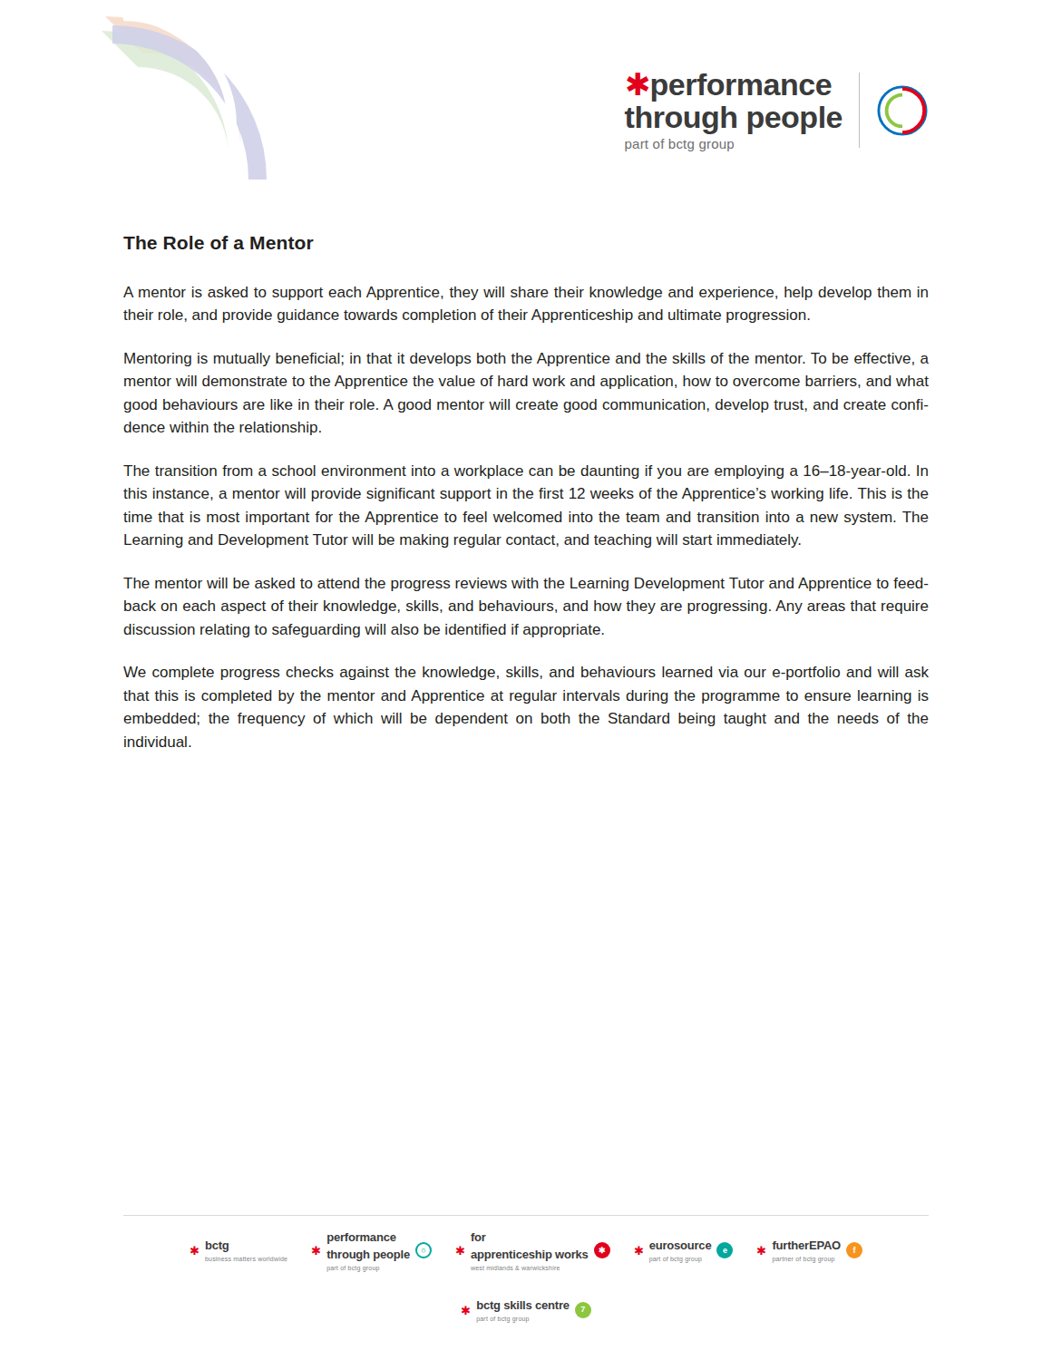✱performance
through people
part of bctg group
The Role of a Mentor
A mentor is asked to support each Apprentice, they will share their knowledge and experience, help develop them in their role, and provide guidance towards completion of their Apprenticeship and ultimate progression.
Mentoring is mutually beneficial; in that it develops both the Apprentice and the skills of the mentor. To be effective, a mentor will demonstrate to the Apprentice the value of hard work and application, how to overcome barriers, and what good behaviours are like in their role. A good mentor will create good communication, develop trust, and create confidence within the relationship.
The transition from a school environment into a workplace can be daunting if you are employing a 16–18-year-old. In this instance, a mentor will provide significant support in the first 12 weeks of the Apprentice’s working life. This is the time that is most important for the Apprentice to feel welcomed into the team and transition into a new system. The Learning and Development Tutor will be making regular contact, and teaching will start immediately.
The mentor will be asked to attend the progress reviews with the Learning Development Tutor and Apprentice to feedback on each aspect of their knowledge, skills, and behaviours, and how they are progressing. Any areas that require discussion relating to safeguarding will also be identified if appropriate.
We complete progress checks against the knowledge, skills, and behaviours learned via our e-portfolio and will ask that this is completed by the mentor and Apprentice at regular intervals during the programme to ensure learning is embedded; the frequency of which will be dependent on both the Standard being taught and the needs of the individual.
✱ bctgbusiness matters worldwide
✱ performance
through peoplepart of bctg group ○
✱ for
apprenticeship workswest midlands & warwickshire ✱
✱ eurosourcepart of bctg group e
✱ furtherEPAOpartner of bctg group f
✱ bctg skills centrepart of bctg group 7